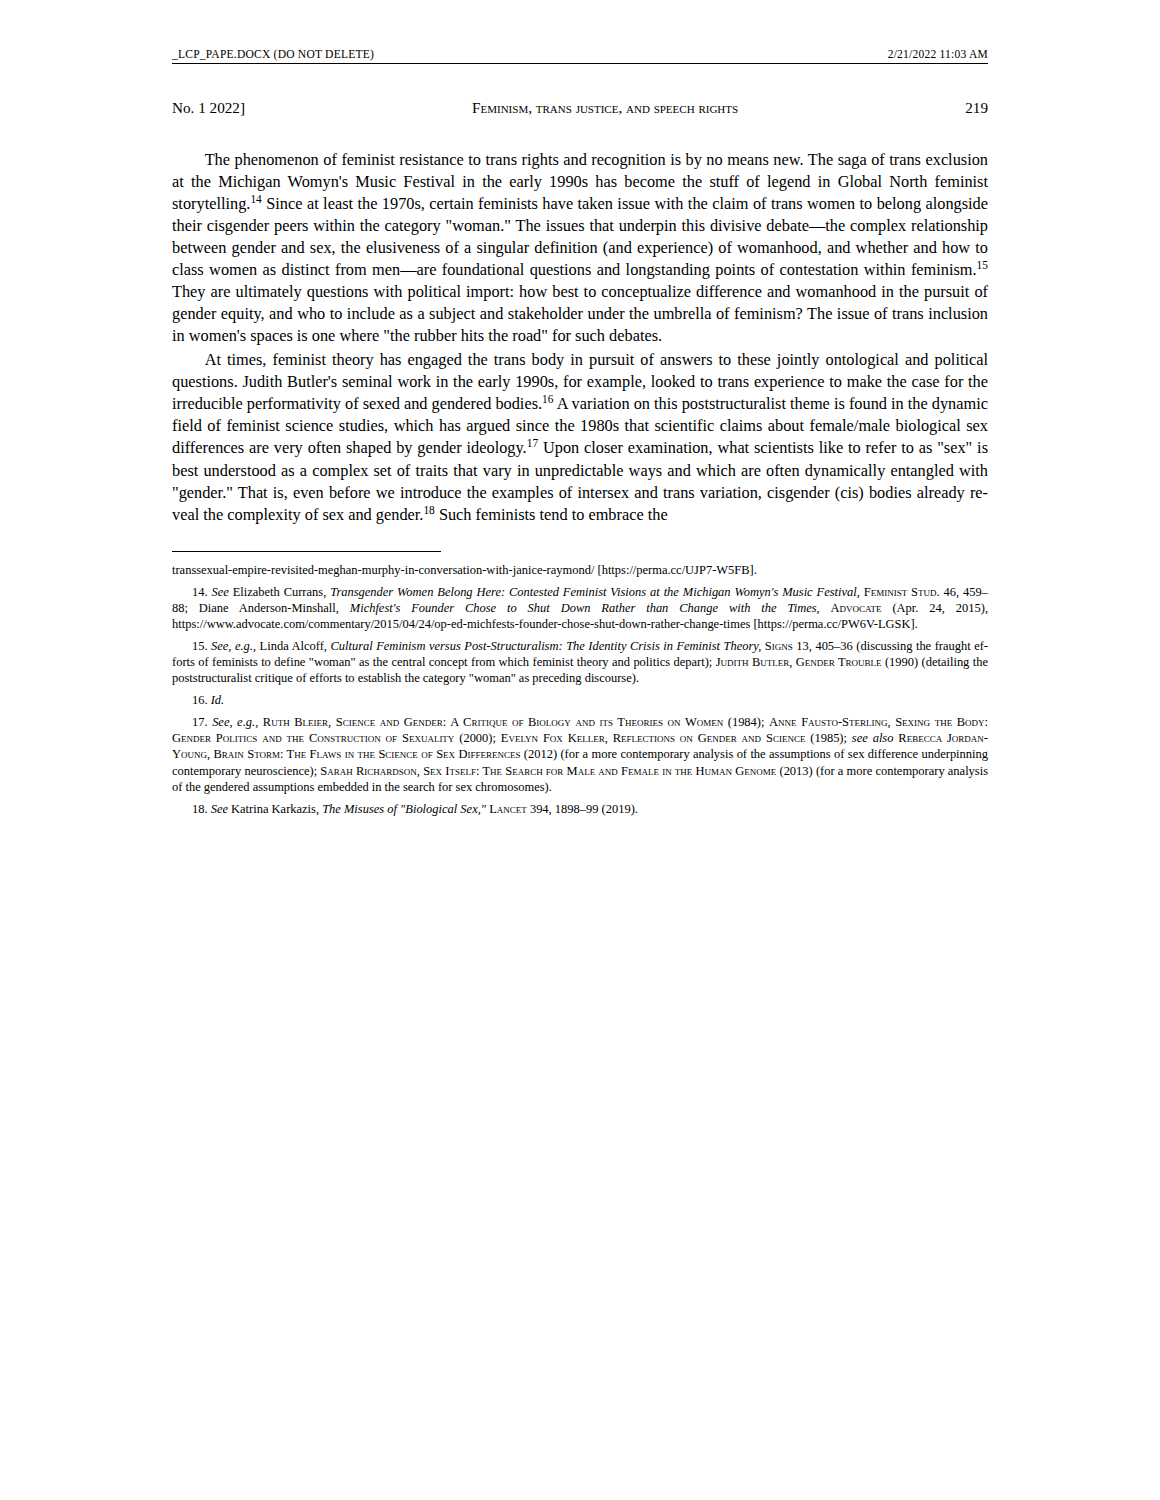_LCP_Pape.docx (Do Not Delete) 2/21/2022 11:03 AM
No. 1 2022] Feminism, Trans Justice, and Speech Rights 219
The phenomenon of feminist resistance to trans rights and recognition is by no means new. The saga of trans exclusion at the Michigan Womyn's Music Festival in the early 1990s has become the stuff of legend in Global North feminist storytelling.14 Since at least the 1970s, certain feminists have taken issue with the claim of trans women to belong alongside their cisgender peers within the category "woman." The issues that underpin this divisive debate—the complex relationship between gender and sex, the elusiveness of a singular definition (and experience) of womanhood, and whether and how to class women as distinct from men—are foundational questions and longstanding points of contestation within feminism.15 They are ultimately questions with political import: how best to conceptualize difference and womanhood in the pursuit of gender equity, and who to include as a subject and stakeholder under the umbrella of feminism? The issue of trans inclusion in women's spaces is one where "the rubber hits the road" for such debates.
At times, feminist theory has engaged the trans body in pursuit of answers to these jointly ontological and political questions. Judith Butler's seminal work in the early 1990s, for example, looked to trans experience to make the case for the irreducible performativity of sexed and gendered bodies.16 A variation on this poststructuralist theme is found in the dynamic field of feminist science studies, which has argued since the 1980s that scientific claims about female/male biological sex differences are very often shaped by gender ideology.17 Upon closer examination, what scientists like to refer to as "sex" is best understood as a complex set of traits that vary in unpredictable ways and which are often dynamically entangled with "gender." That is, even before we introduce the examples of intersex and trans variation, cisgender (cis) bodies already reveal the complexity of sex and gender.18 Such feminists tend to embrace the
transsexual-empire-revisited-meghan-murphy-in-conversation-with-janice-raymond/ [https://perma.cc/UJP7-W5FB].
14. See Elizabeth Currans, Transgender Women Belong Here: Contested Feminist Visions at the Michigan Womyn's Music Festival, Feminist Stud. 46, 459–88; Diane Anderson-Minshall, Michfest's Founder Chose to Shut Down Rather than Change with the Times, Advocate (Apr. 24, 2015), https://www.advocate.com/commentary/2015/04/24/op-ed-michfests-founder-chose-shut-down-rather-change-times [https://perma.cc/PW6V-LGSK].
15. See, e.g., Linda Alcoff, Cultural Feminism versus Post-Structuralism: The Identity Crisis in Feminist Theory, Signs 13, 405–36 (discussing the fraught efforts of feminists to define "woman" as the central concept from which feminist theory and politics depart); Judith Butler, Gender Trouble (1990) (detailing the poststructuralist critique of efforts to establish the category "woman" as preceding discourse).
16. Id.
17. See, e.g., Ruth Bleier, Science and Gender: A Critique of Biology and its Theories on Women (1984); Anne Fausto-Sterling, Sexing the Body: Gender Politics and the Construction of Sexuality (2000); Evelyn Fox Keller, Reflections on Gender and Science (1985); see also Rebecca Jordan-Young, Brain Storm: The Flaws in the Science of Sex Differences (2012) (for a more contemporary analysis of the assumptions of sex difference underpinning contemporary neuroscience); Sarah Richardson, Sex Itself: The Search for Male and Female in the Human Genome (2013) (for a more contemporary analysis of the gendered assumptions embedded in the search for sex chromosomes).
18. See Katrina Karkazis, The Misuses of "Biological Sex," Lancet 394, 1898–99 (2019).